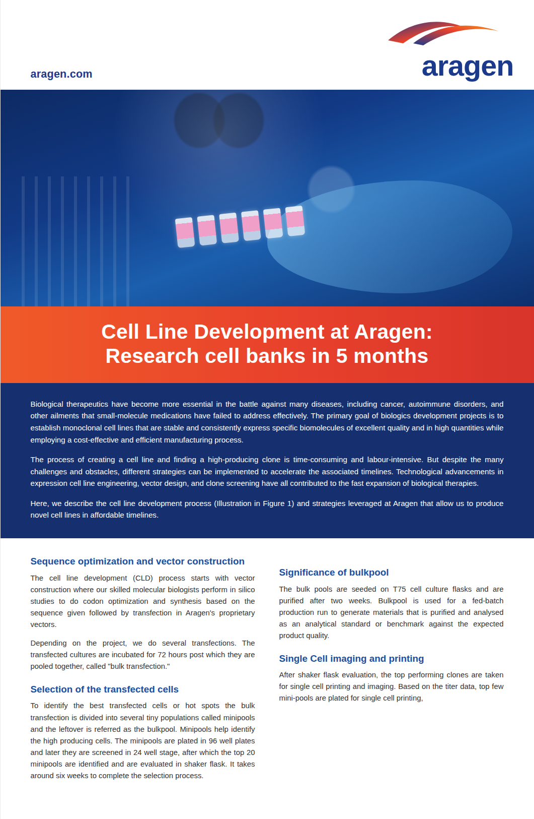aragen.com
aragen
Cell Line Development at Aragen:
Research cell banks in 5 months
Biological therapeutics have become more essential in the battle against many diseases, including cancer, autoimmune disorders, and other ailments that small-molecule medications have failed to address effectively. The primary goal of biologics development projects is to establish monoclonal cell lines that are stable and consistently express specific biomolecules of excellent quality and in high quantities while employing a cost-effective and efficient manufacturing process.
The process of creating a cell line and finding a high-producing clone is time-consuming and labour-intensive. But despite the many challenges and obstacles, different strategies can be implemented to accelerate the associated timelines. Technological advancements in expression cell line engineering, vector design, and clone screening have all contributed to the fast expansion of biological therapies.
Here, we describe the cell line development process (Illustration in Figure 1) and strategies leveraged at Aragen that allow us to produce novel cell lines in affordable timelines.
Sequence optimization and vector construction
The cell line development (CLD) process starts with vector construction where our skilled molecular biologists perform in silico studies to do codon optimization and synthesis based on the sequence given followed by transfection in Aragen's proprietary vectors.
Depending on the project, we do several transfections. The transfected cultures are incubated for 72 hours post which they are pooled together, called "bulk transfection."
Selection of the transfected cells
To identify the best transfected cells or hot spots the bulk transfection is divided into several tiny populations called minipools and the leftover is referred as the bulkpool. Minipools help identify the high producing cells. The minipools are plated in 96 well plates and later they are screened in 24 well stage, after which the top 20 minipools are identified and are evaluated in shaker flask. It takes around six weeks to complete the selection process.
Significance of bulkpool
The bulk pools are seeded on T75 cell culture flasks and are purified after two weeks. Bulkpool is used for a fed-batch production run to generate materials that is purified and analysed as an analytical standard or benchmark against the expected product quality.
Single Cell imaging and printing
After shaker flask evaluation, the top performing clones are taken for single cell printing and imaging. Based on the titer data, top few mini-pools are plated for single cell printing,